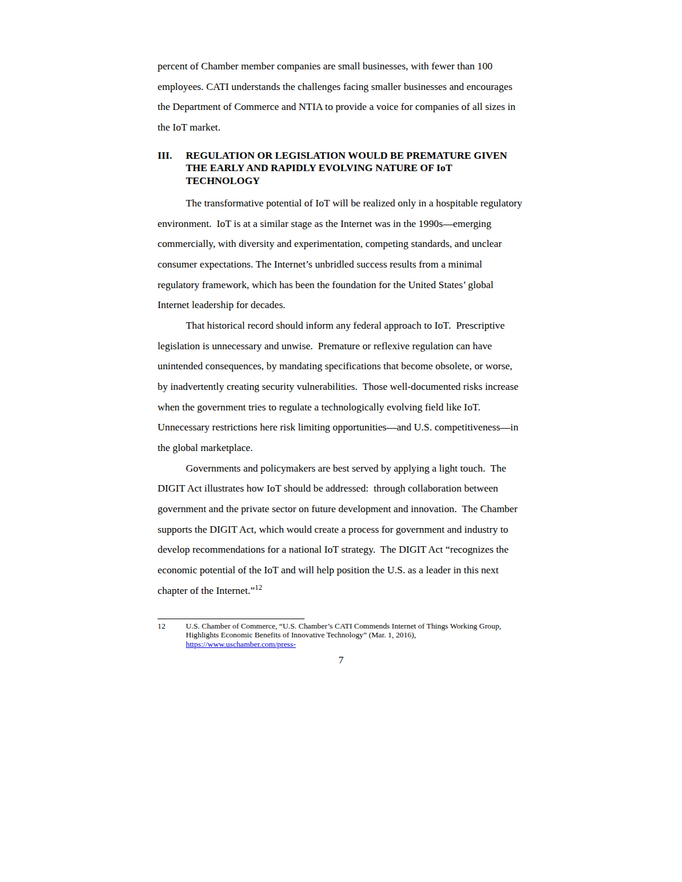percent of Chamber member companies are small businesses, with fewer than 100 employees. CATI understands the challenges facing smaller businesses and encourages the Department of Commerce and NTIA to provide a voice for companies of all sizes in the IoT market.
III. REGULATION OR LEGISLATION WOULD BE PREMATURE GIVEN THE EARLY AND RAPIDLY EVOLVING NATURE OF IoT TECHNOLOGY
The transformative potential of IoT will be realized only in a hospitable regulatory environment. IoT is at a similar stage as the Internet was in the 1990s—emerging commercially, with diversity and experimentation, competing standards, and unclear consumer expectations. The Internet’s unbridled success results from a minimal regulatory framework, which has been the foundation for the United States’ global Internet leadership for decades.
That historical record should inform any federal approach to IoT. Prescriptive legislation is unnecessary and unwise. Premature or reflexive regulation can have unintended consequences, by mandating specifications that become obsolete, or worse, by inadvertently creating security vulnerabilities. Those well-documented risks increase when the government tries to regulate a technologically evolving field like IoT. Unnecessary restrictions here risk limiting opportunities—and U.S. competitiveness—in the global marketplace.
Governments and policymakers are best served by applying a light touch. The DIGIT Act illustrates how IoT should be addressed: through collaboration between government and the private sector on future development and innovation. The Chamber supports the DIGIT Act, which would create a process for government and industry to develop recommendations for a national IoT strategy. The DIGIT Act “recognizes the economic potential of the IoT and will help position the U.S. as a leader in this next chapter of the Internet.”12
12 U.S. Chamber of Commerce, “U.S. Chamber’s CATI Commends Internet of Things Working Group, Highlights Economic Benefits of Innovative Technology” (Mar. 1, 2016), https://www.uschamber.com/press-
7